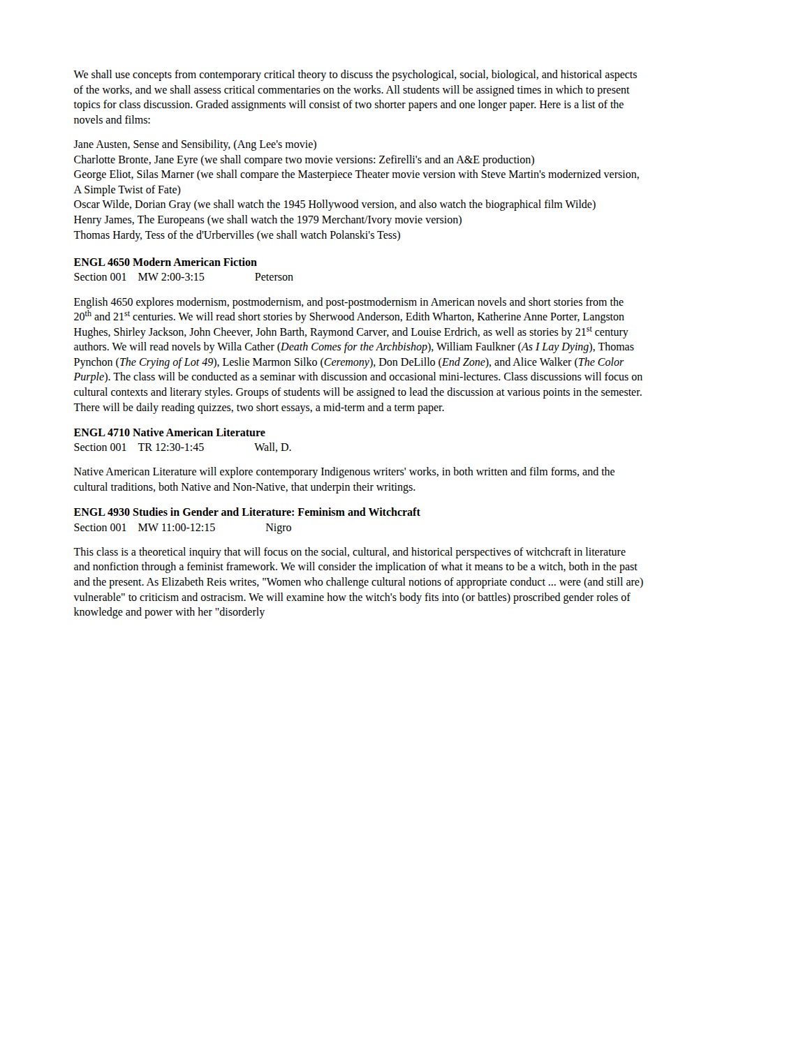We shall use concepts from contemporary critical theory to discuss the psychological, social, biological, and historical aspects of the works, and we shall assess critical commentaries on the works. All students will be assigned times in which to present topics for class discussion. Graded assignments will consist of two shorter papers and one longer paper. Here is a list of the novels and films:
Jane Austen, Sense and Sensibility, (Ang Lee's movie)
Charlotte Bronte, Jane Eyre (we shall compare two movie versions: Zefirelli's and an A&E production)
George Eliot, Silas Marner (we shall compare the Masterpiece Theater movie version with Steve Martin's modernized version, A Simple Twist of Fate)
Oscar Wilde, Dorian Gray (we shall watch the 1945 Hollywood version, and also watch the biographical film Wilde)
Henry James, The Europeans (we shall watch the 1979 Merchant/Ivory movie version)
Thomas Hardy, Tess of the d'Urbervilles (we shall watch Polanski's Tess)
ENGL 4650 Modern American Fiction
Section 001 MW 2:00-3:15 Peterson
English 4650 explores modernism, postmodernism, and post-postmodernism in American novels and short stories from the 20th and 21st centuries. We will read short stories by Sherwood Anderson, Edith Wharton, Katherine Anne Porter, Langston Hughes, Shirley Jackson, John Cheever, John Barth, Raymond Carver, and Louise Erdrich, as well as stories by 21st century authors. We will read novels by Willa Cather (Death Comes for the Archbishop), William Faulkner (As I Lay Dying), Thomas Pynchon (The Crying of Lot 49), Leslie Marmon Silko (Ceremony), Don DeLillo (End Zone), and Alice Walker (The Color Purple). The class will be conducted as a seminar with discussion and occasional mini-lectures. Class discussions will focus on cultural contexts and literary styles. Groups of students will be assigned to lead the discussion at various points in the semester. There will be daily reading quizzes, two short essays, a mid-term and a term paper.
ENGL 4710 Native American Literature
Section 001 TR 12:30-1:45 Wall, D.
Native American Literature will explore contemporary Indigenous writers' works, in both written and film forms, and the cultural traditions, both Native and Non-Native, that underpin their writings.
ENGL 4930 Studies in Gender and Literature: Feminism and Witchcraft
Section 001 MW 11:00-12:15 Nigro
This class is a theoretical inquiry that will focus on the social, cultural, and historical perspectives of witchcraft in literature and nonfiction through a feminist framework. We will consider the implication of what it means to be a witch, both in the past and the present. As Elizabeth Reis writes, "Women who challenge cultural notions of appropriate conduct ... were (and still are) vulnerable" to criticism and ostracism. We will examine how the witch's body fits into (or battles) proscribed gender roles of knowledge and power with her "disorderly